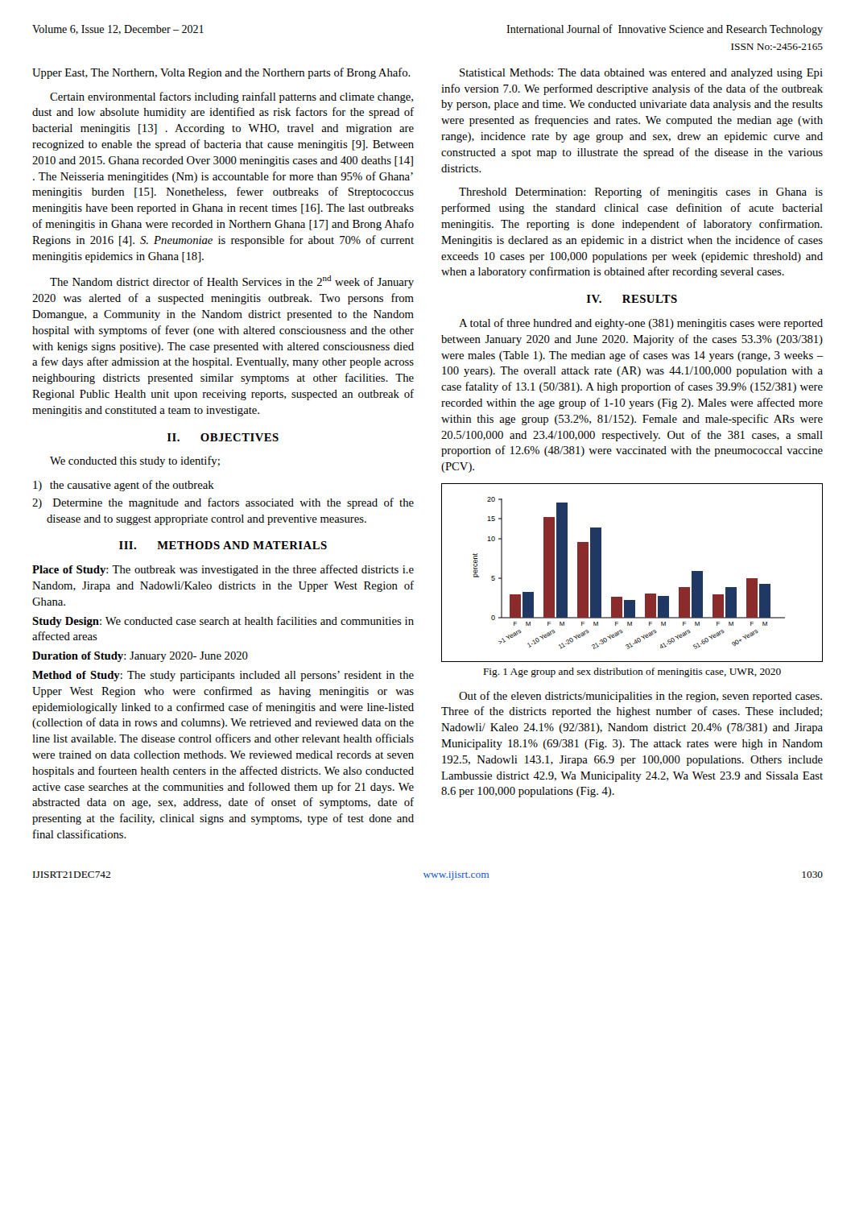Volume 6, Issue 12, December – 2021
International Journal of Innovative Science and Research Technology
ISSN No:-2456-2165
Upper East, The Northern, Volta Region and the Northern parts of Brong Ahafo.
Certain environmental factors including rainfall patterns and climate change, dust and low absolute humidity are identified as risk factors for the spread of bacterial meningitis [13] . According to WHO, travel and migration are recognized to enable the spread of bacteria that cause meningitis [9]. Between 2010 and 2015. Ghana recorded Over 3000 meningitis cases and 400 deaths [14] . The Neisseria meningitides (Nm) is accountable for more than 95% of Ghana’ meningitis burden [15]. Nonetheless, fewer outbreaks of Streptococcus meningitis have been reported in Ghana in recent times [16]. The last outbreaks of meningitis in Ghana were recorded in Northern Ghana [17] and Brong Ahafo Regions in 2016 [4]. S. Pneumoniae is responsible for about 70% of current meningitis epidemics in Ghana [18].
The Nandom district director of Health Services in the 2nd week of January 2020 was alerted of a suspected meningitis outbreak. Two persons from Domangue, a Community in the Nandom district presented to the Nandom hospital with symptoms of fever (one with altered consciousness and the other with kenigs signs positive). The case presented with altered consciousness died a few days after admission at the hospital. Eventually, many other people across neighbouring districts presented similar symptoms at other facilities. The Regional Public Health unit upon receiving reports, suspected an outbreak of meningitis and constituted a team to investigate.
II. OBJECTIVES
We conducted this study to identify;
1) the causative agent of the outbreak
2) Determine the magnitude and factors associated with the spread of the disease and to suggest appropriate control and preventive measures.
III. METHODS AND MATERIALS
Place of Study: The outbreak was investigated in the three affected districts i.e Nandom, Jirapa and Nadowli/Kaleo districts in the Upper West Region of Ghana.
Study Design: We conducted case search at health facilities and communities in affected areas
Duration of Study: January 2020- June 2020
Method of Study: The study participants included all persons’ resident in the Upper West Region who were confirmed as having meningitis or was epidemiologically linked to a confirmed case of meningitis and were line-listed (collection of data in rows and columns). We retrieved and reviewed data on the line list available. The disease control officers and other relevant health officials were trained on data collection methods. We reviewed medical records at seven hospitals and fourteen health centers in the affected districts. We also conducted active case searches at the communities and followed them up for 21 days. We abstracted data on age, sex, address, date of onset of symptoms, date of presenting at the facility, clinical signs and symptoms, type of test done and final classifications.
Statistical Methods: The data obtained was entered and analyzed using Epi info version 7.0. We performed descriptive analysis of the data of the outbreak by person, place and time. We conducted univariate data analysis and the results were presented as frequencies and rates. We computed the median age (with range), incidence rate by age group and sex, drew an epidemic curve and constructed a spot map to illustrate the spread of the disease in the various districts.
Threshold Determination: Reporting of meningitis cases in Ghana is performed using the standard clinical case definition of acute bacterial meningitis. The reporting is done independent of laboratory confirmation. Meningitis is declared as an epidemic in a district when the incidence of cases exceeds 10 cases per 100,000 populations per week (epidemic threshold) and when a laboratory confirmation is obtained after recording several cases.
IV. RESULTS
A total of three hundred and eighty-one (381) meningitis cases were reported between January 2020 and June 2020. Majority of the cases 53.3% (203/381) were males (Table 1). The median age of cases was 14 years (range, 3 weeks – 100 years). The overall attack rate (AR) was 44.1/100,000 population with a case fatality of 13.1 (50/381). A high proportion of cases 39.9% (152/381) were recorded within the age group of 1-10 years (Fig 2). Males were affected more within this age group (53.2%, 81/152). Female and male-specific ARs were 20.5/100,000 and 23.4/100,000 respectively. Out of the 381 cases, a small proportion of 12.6% (48/381) were vaccinated with the pneumococcal vaccine (PCV).
0 5 10 15 20 percent F M F M F M F M F M F M F M F M >1 Years 1-10 Years 11-20 Years 21-30 Years 31-40 Years 41-50 Years 51-60 Years 90+ Years
Fig. 1 Age group and sex distribution of meningitis case, UWR, 2020
Out of the eleven districts/municipalities in the region, seven reported cases. Three of the districts reported the highest number of cases. These included; Nadowli/ Kaleo 24.1% (92/381), Nandom district 20.4% (78/381) and Jirapa Municipality 18.1% (69/381 (Fig. 3). The attack rates were high in Nandom 192.5, Nadowli 143.1, Jirapa 66.9 per 100,000 populations. Others include Lambussie district 42.9, Wa Municipality 24.2, Wa West 23.9 and Sissala East 8.6 per 100,000 populations (Fig. 4).
IJISRT21DEC742
www.ijisrt.com
1030